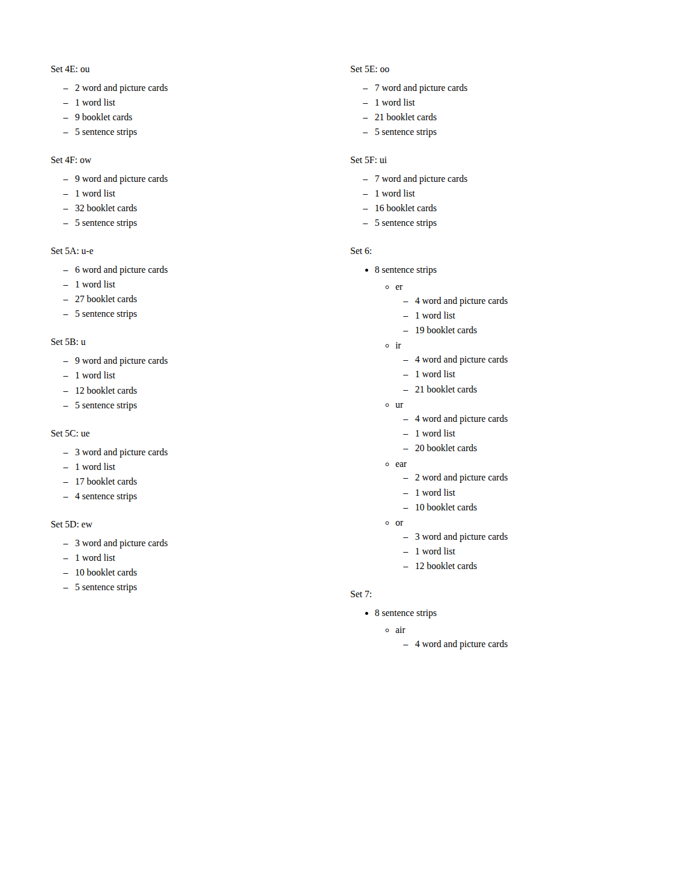Set 4E: ou
2 word and picture cards
1 word list
9 booklet cards
5 sentence strips
Set 4F: ow
9 word and picture cards
1 word list
32 booklet cards
5 sentence strips
Set 5A: u-e
6 word and picture cards
1 word list
27 booklet cards
5 sentence strips
Set 5B: u
9 word and picture cards
1 word list
12 booklet cards
5 sentence strips
Set 5C: ue
3 word and picture cards
1 word list
17 booklet cards
4 sentence strips
Set 5D: ew
3 word and picture cards
1 word list
10 booklet cards
5 sentence strips
Set 5E: oo
7 word and picture cards
1 word list
21 booklet cards
5 sentence strips
Set 5F: ui
7 word and picture cards
1 word list
16 booklet cards
5 sentence strips
Set 6:
8 sentence strips
er
4 word and picture cards
1 word list
19 booklet cards
ir
4 word and picture cards
1 word list
21 booklet cards
ur
4 word and picture cards
1 word list
20 booklet cards
ear
2 word and picture cards
1 word list
10 booklet cards
or
3 word and picture cards
1 word list
12 booklet cards
Set 7:
8 sentence strips
air
4 word and picture cards